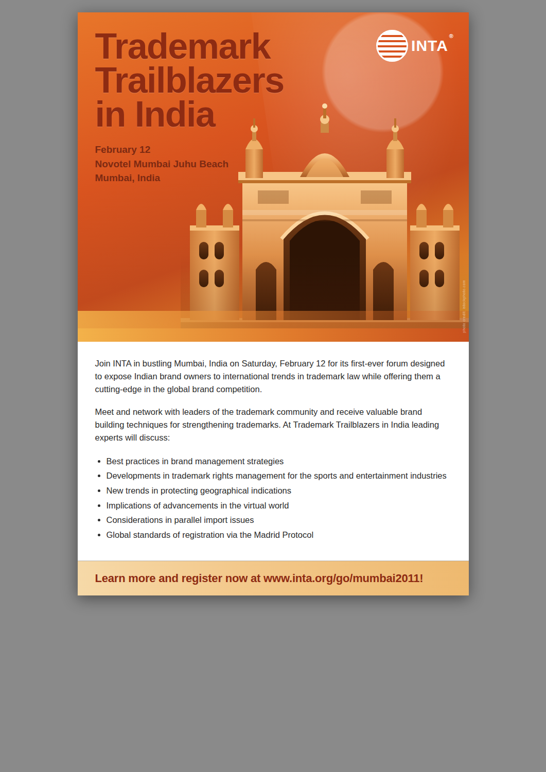INTA®
Trademark
Trailblazers
in India
February 12
Novotel Mumbai Juhu Beach
Mumbai, India
photo credit: istockphoto.com
Join INTA in bustling Mumbai, India on Saturday, February 12 for its first-ever forum designed to expose Indian brand owners to international trends in trademark law while offering them a cutting-edge in the global brand competition.
Meet and network with leaders of the trademark community and receive valuable brand building techniques for strengthening trademarks. At Trademark Trailblazers in India leading experts will discuss:
Best practices in brand management strategies
Developments in trademark rights management for the sports and entertainment industries
New trends in protecting geographical indications
Implications of advancements in the virtual world
Considerations in parallel import issues
Global standards of registration via the Madrid Protocol
Learn more and register now at www.inta.org/go/mumbai2011!